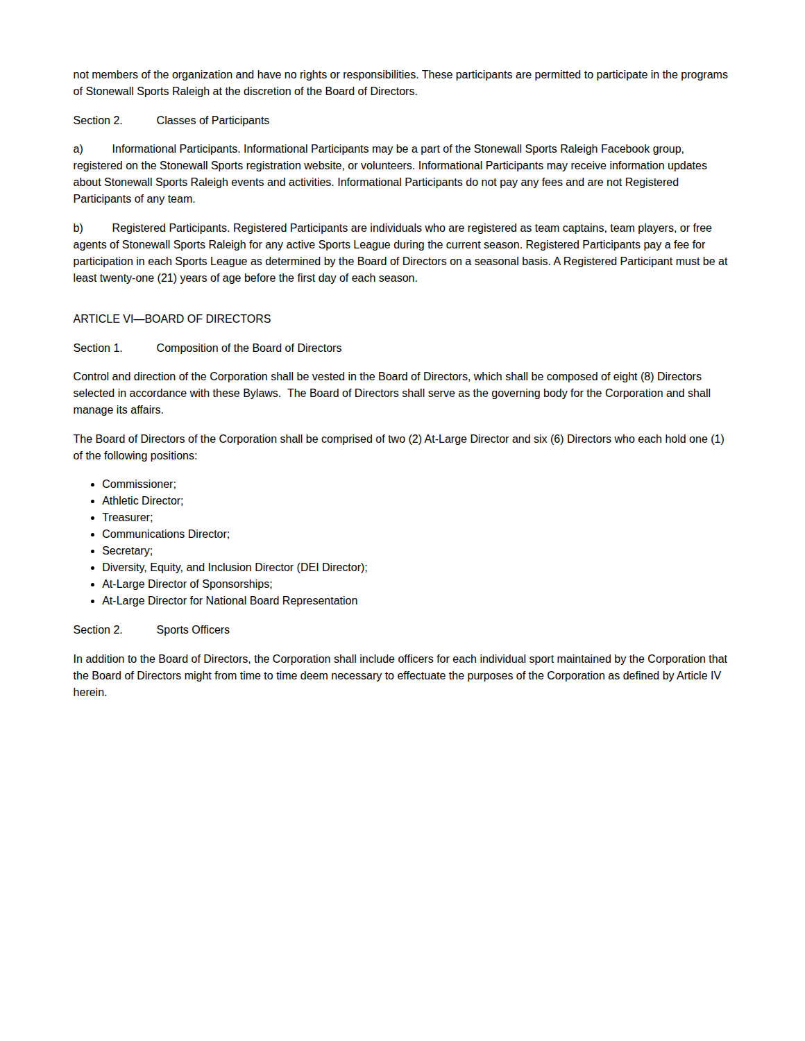not members of the organization and have no rights or responsibilities. These participants are permitted to participate in the programs of Stonewall Sports Raleigh at the discretion of the Board of Directors.
Section 2. Classes of Participants
a) Informational Participants. Informational Participants may be a part of the Stonewall Sports Raleigh Facebook group, registered on the Stonewall Sports registration website, or volunteers. Informational Participants may receive information updates about Stonewall Sports Raleigh events and activities. Informational Participants do not pay any fees and are not Registered Participants of any team.
b) Registered Participants. Registered Participants are individuals who are registered as team captains, team players, or free agents of Stonewall Sports Raleigh for any active Sports League during the current season. Registered Participants pay a fee for participation in each Sports League as determined by the Board of Directors on a seasonal basis. A Registered Participant must be at least twenty-one (21) years of age before the first day of each season.
ARTICLE VI—BOARD OF DIRECTORS
Section 1. Composition of the Board of Directors
Control and direction of the Corporation shall be vested in the Board of Directors, which shall be composed of eight (8) Directors selected in accordance with these Bylaws. The Board of Directors shall serve as the governing body for the Corporation and shall manage its affairs.
The Board of Directors of the Corporation shall be comprised of two (2) At-Large Director and six (6) Directors who each hold one (1) of the following positions:
Commissioner;
Athletic Director;
Treasurer;
Communications Director;
Secretary;
Diversity, Equity, and Inclusion Director (DEI Director);
At-Large Director of Sponsorships;
At-Large Director for National Board Representation
Section 2. Sports Officers
In addition to the Board of Directors, the Corporation shall include officers for each individual sport maintained by the Corporation that the Board of Directors might from time to time deem necessary to effectuate the purposes of the Corporation as defined by Article IV herein.